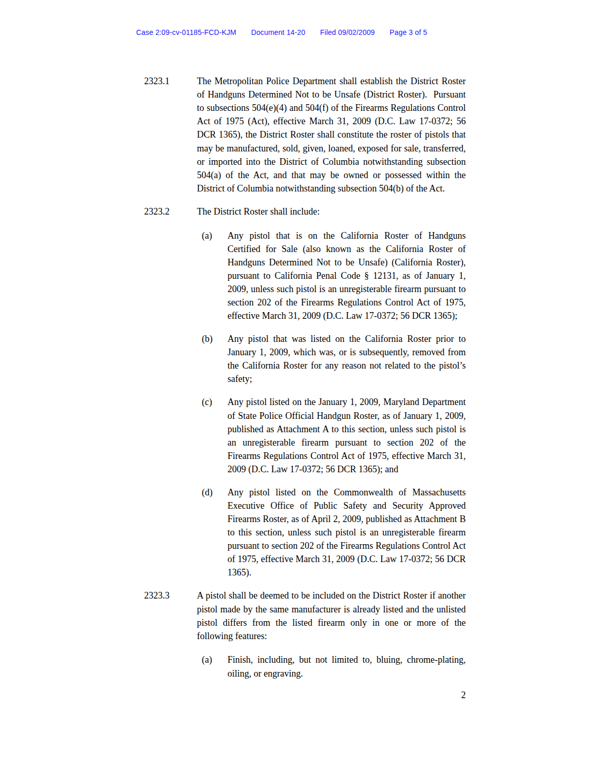Case 2:09-cv-01185-FCD-KJM Document 14-20 Filed 09/02/2009 Page 3 of 5
2323.1
The Metropolitan Police Department shall establish the District Roster of Handguns Determined Not to be Unsafe (District Roster). Pursuant to subsections 504(e)(4) and 504(f) of the Firearms Regulations Control Act of 1975 (Act), effective March 31, 2009 (D.C. Law 17-0372; 56 DCR 1365), the District Roster shall constitute the roster of pistols that may be manufactured, sold, given, loaned, exposed for sale, transferred, or imported into the District of Columbia notwithstanding subsection 504(a) of the Act, and that may be owned or possessed within the District of Columbia notwithstanding subsection 504(b) of the Act.
2323.2
The District Roster shall include:
(a)
Any pistol that is on the California Roster of Handguns Certified for Sale (also known as the California Roster of Handguns Determined Not to be Unsafe) (California Roster), pursuant to California Penal Code § 12131, as of January 1, 2009, unless such pistol is an unregisterable firearm pursuant to section 202 of the Firearms Regulations Control Act of 1975, effective March 31, 2009 (D.C. Law 17-0372; 56 DCR 1365);
(b)
Any pistol that was listed on the California Roster prior to January 1, 2009, which was, or is subsequently, removed from the California Roster for any reason not related to the pistol’s safety;
(c)
Any pistol listed on the January 1, 2009, Maryland Department of State Police Official Handgun Roster, as of January 1, 2009, published as Attachment A to this section, unless such pistol is an unregisterable firearm pursuant to section 202 of the Firearms Regulations Control Act of 1975, effective March 31, 2009 (D.C. Law 17-0372; 56 DCR 1365); and
(d)
Any pistol listed on the Commonwealth of Massachusetts Executive Office of Public Safety and Security Approved Firearms Roster, as of April 2, 2009, published as Attachment B to this section, unless such pistol is an unregisterable firearm pursuant to section 202 of the Firearms Regulations Control Act of 1975, effective March 31, 2009 (D.C. Law 17-0372; 56 DCR 1365).
2323.3
A pistol shall be deemed to be included on the District Roster if another pistol made by the same manufacturer is already listed and the unlisted pistol differs from the listed firearm only in one or more of the following features:
(a)
Finish, including, but not limited to, bluing, chrome-plating, oiling, or engraving.
2